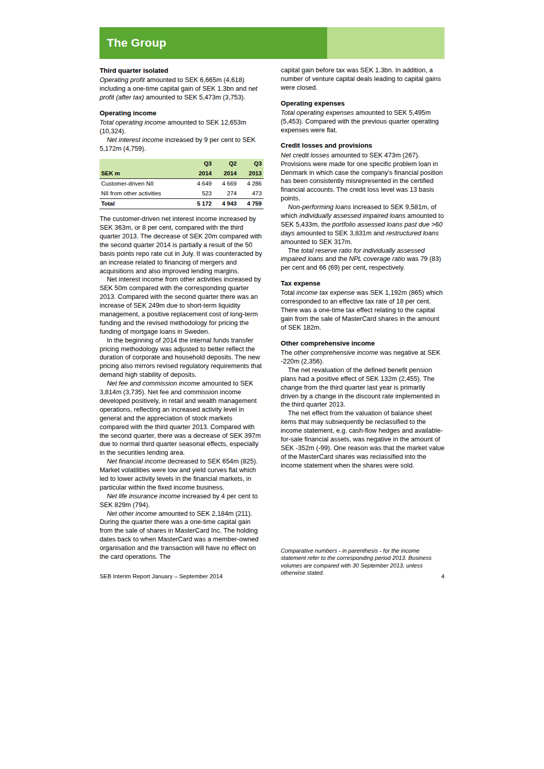The Group
Third quarter isolated
Operating profit amounted to SEK 6,665m (4,618) including a one-time capital gain of SEK 1.3bn and net profit (after tax) amounted to SEK 5,473m (3,753).
Operating income
Total operating income amounted to SEK 12,653m (10,324).
Net interest income increased by 9 per cent to SEK 5,172m (4,759).
| | Q3 | Q2 | Q3 |
| --- | --- | --- | --- |
| SEK m | 2014 | 2014 | 2013 |
| Customer-driven NII | 4 649 | 4 669 | 4 286 |
| NII from other activities | 523 | 274 | 473 |
| Total | 5 172 | 4 943 | 4 759 |
The customer-driven net interest income increased by SEK 363m, or 8 per cent, compared with the third quarter 2013. The decrease of SEK 20m compared with the second quarter 2014 is partially a result of the 50 basis points repo rate cut in July. It was counteracted by an increase related to financing of mergers and acquisitions and also improved lending margins.
Net interest income from other activities increased by SEK 50m compared with the corresponding quarter 2013. Compared with the second quarter there was an increase of SEK 249m due to short-term liquidity management, a positive replacement cost of long-term funding and the revised methodology for pricing the funding of mortgage loans in Sweden.
In the beginning of 2014 the internal funds transfer pricing methodology was adjusted to better reflect the duration of corporate and household deposits. The new pricing also mirrors revised regulatory requirements that demand high stability of deposits.
Net fee and commission income amounted to SEK 3,814m (3,735). Net fee and commission income developed positively, in retail and wealth management operations, reflecting an increased activity level in general and the appreciation of stock markets compared with the third quarter 2013. Compared with the second quarter, there was a decrease of SEK 397m due to normal third quarter seasonal effects, especially in the securities lending area.
Net financial income decreased to SEK 654m (825). Market volatilities were low and yield curves flat which led to lower activity levels in the financial markets, in particular within the fixed income business.
Net life insurance income increased by 4 per cent to SEK 829m (794).
Net other income amounted to SEK 2,184m (211). During the quarter there was a one-time capital gain from the sale of shares in MasterCard Inc. The holding dates back to when MasterCard was a member-owned organisation and the transaction will have no effect on the card operations. The
capital gain before tax was SEK 1.3bn. In addition, a number of venture capital deals leading to capital gains were closed.
Operating expenses
Total operating expenses amounted to SEK 5,495m (5,453). Compared with the previous quarter operating expenses were flat.
Credit losses and provisions
Net credit losses amounted to SEK 473m (267). Provisions were made for one specific problem loan in Denmark in which case the company's financial position has been consistently misrepresented in the certified financial accounts. The credit loss level was 13 basis points.
Non-performing loans increased to SEK 9,581m, of which individually assessed impaired loans amounted to SEK 5,433m, the portfolio assessed loans past due >60 days amounted to SEK 3,831m and restructured loans amounted to SEK 317m.
The total reserve ratio for individually assessed impaired loans and the NPL coverage ratio was 79 (83) per cent and 66 (69) per cent, respectively.
Tax expense
Total income tax expense was SEK 1,192m (865) which corresponded to an effective tax rate of 18 per cent. There was a one-time tax effect relating to the capital gain from the sale of MasterCard shares in the amount of SEK 182m.
Other comprehensive income
The other comprehensive income was negative at SEK -220m (2,356).
The net revaluation of the defined benefit pension plans had a positive effect of SEK 132m (2,455). The change from the third quarter last year is primarily driven by a change in the discount rate implemented in the third quarter 2013.
The net effect from the valuation of balance sheet items that may subsequently be reclassified to the income statement, e.g. cash-flow hedges and available-for-sale financial assets, was negative in the amount of SEK -352m (-99). One reason was that the market value of the MasterCard shares was reclassified into the income statement when the shares were sold.
Comparative numbers - in parenthesis - for the income statement refer to the corresponding period 2013. Business volumes are compared with 30 September 2013, unless otherwise stated.
SEB Interim Report January – September 2014
4